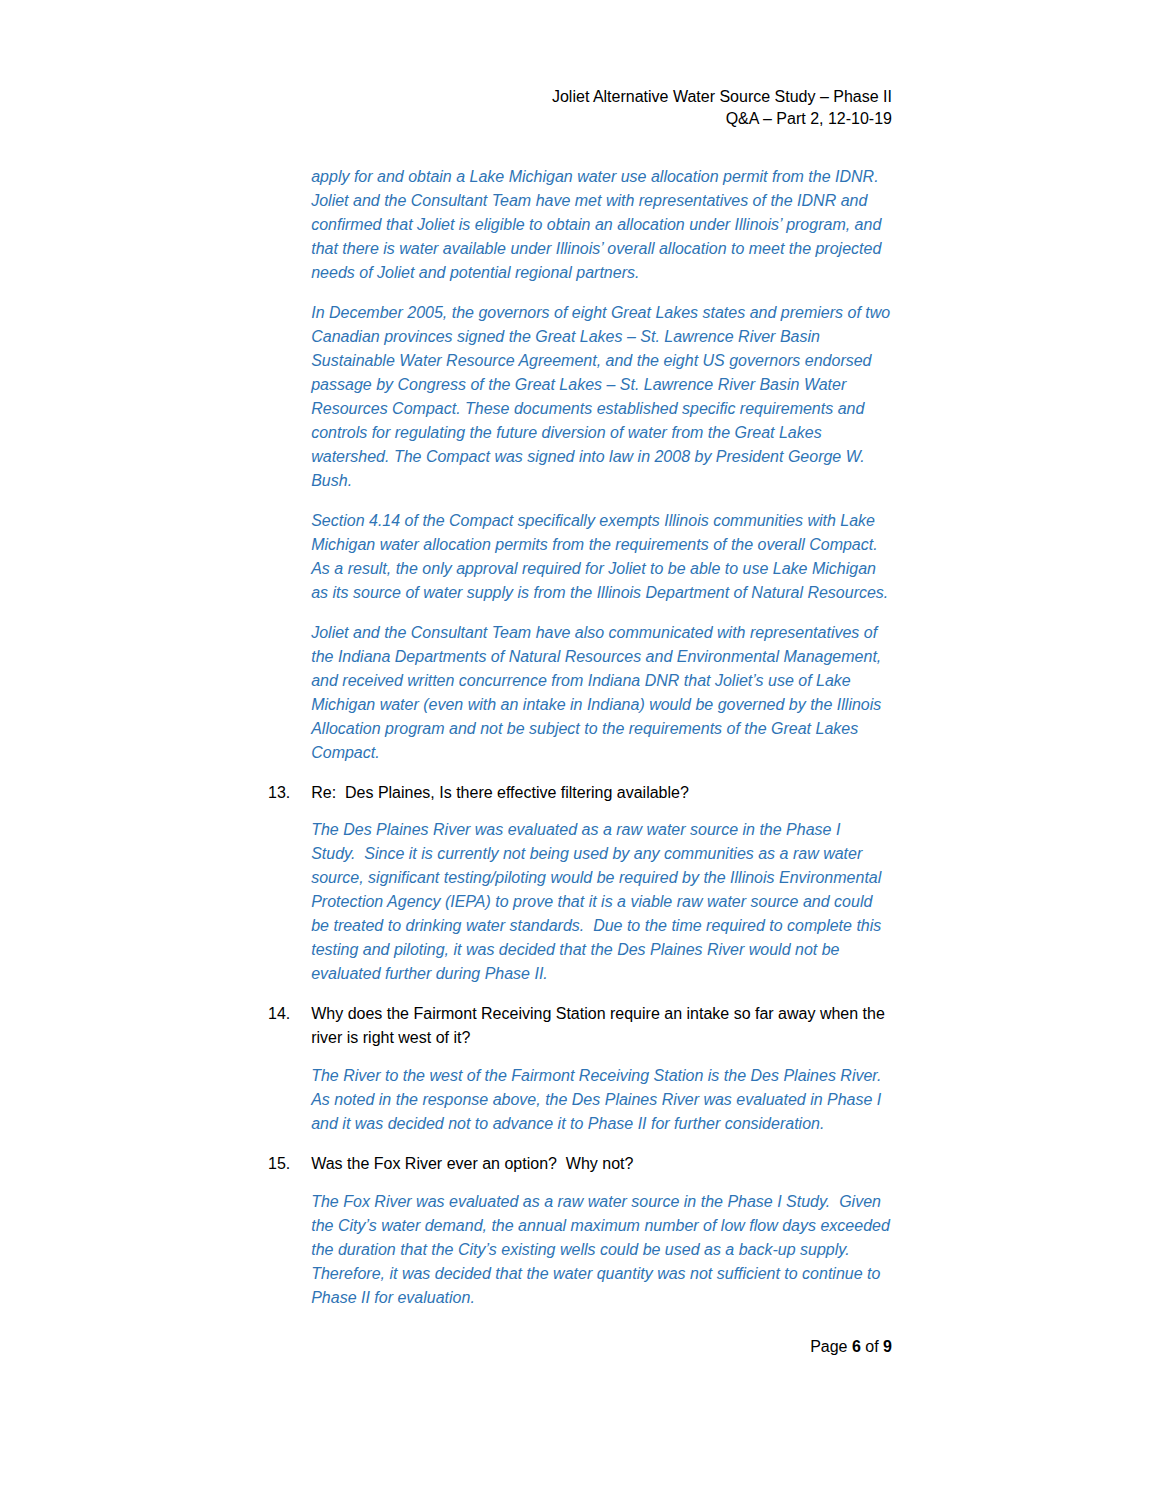Joliet Alternative Water Source Study – Phase II
Q&A – Part 2, 12-10-19
apply for and obtain a Lake Michigan water use allocation permit from the IDNR. Joliet and the Consultant Team have met with representatives of the IDNR and confirmed that Joliet is eligible to obtain an allocation under Illinois’ program, and that there is water available under Illinois’ overall allocation to meet the projected needs of Joliet and potential regional partners.
In December 2005, the governors of eight Great Lakes states and premiers of two Canadian provinces signed the Great Lakes – St. Lawrence River Basin Sustainable Water Resource Agreement, and the eight US governors endorsed passage by Congress of the Great Lakes – St. Lawrence River Basin Water Resources Compact. These documents established specific requirements and controls for regulating the future diversion of water from the Great Lakes watershed. The Compact was signed into law in 2008 by President George W. Bush.
Section 4.14 of the Compact specifically exempts Illinois communities with Lake Michigan water allocation permits from the requirements of the overall Compact. As a result, the only approval required for Joliet to be able to use Lake Michigan as its source of water supply is from the Illinois Department of Natural Resources.
Joliet and the Consultant Team have also communicated with representatives of the Indiana Departments of Natural Resources and Environmental Management, and received written concurrence from Indiana DNR that Joliet’s use of Lake Michigan water (even with an intake in Indiana) would be governed by the Illinois Allocation program and not be subject to the requirements of the Great Lakes Compact.
Re: Des Plaines, Is there effective filtering available?
The Des Plaines River was evaluated as a raw water source in the Phase I Study. Since it is currently not being used by any communities as a raw water source, significant testing/piloting would be required by the Illinois Environmental Protection Agency (IEPA) to prove that it is a viable raw water source and could be treated to drinking water standards. Due to the time required to complete this testing and piloting, it was decided that the Des Plaines River would not be evaluated further during Phase II.
Why does the Fairmont Receiving Station require an intake so far away when the river is right west of it?
The River to the west of the Fairmont Receiving Station is the Des Plaines River. As noted in the response above, the Des Plaines River was evaluated in Phase I and it was decided not to advance it to Phase II for further consideration.
Was the Fox River ever an option? Why not?
The Fox River was evaluated as a raw water source in the Phase I Study. Given the City’s water demand, the annual maximum number of low flow days exceeded the duration that the City’s existing wells could be used as a back-up supply. Therefore, it was decided that the water quantity was not sufficient to continue to Phase II for evaluation.
Page 6 of 9